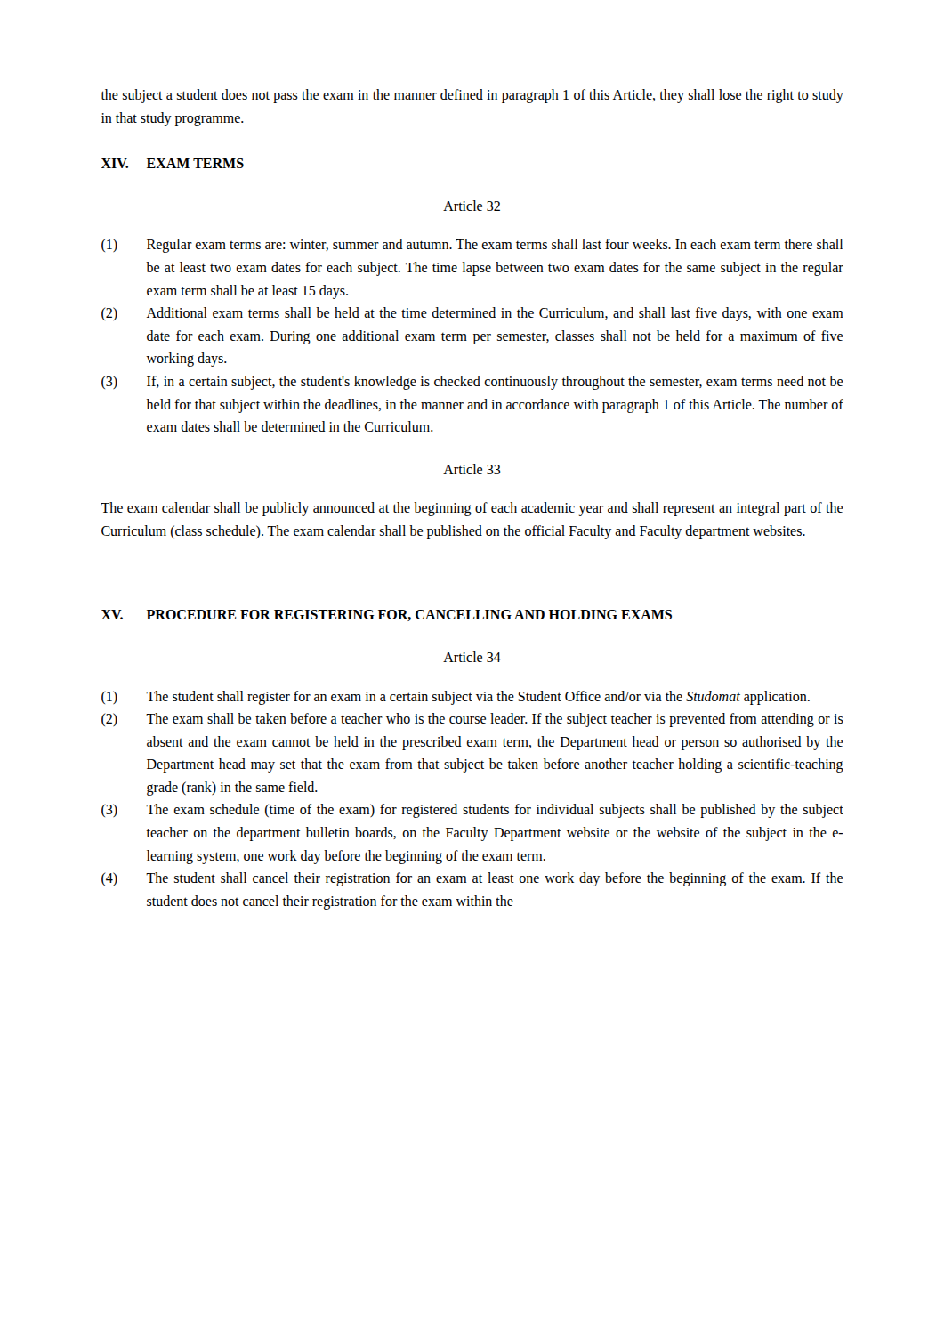the subject a student does not pass the exam in the manner defined in paragraph 1 of this Article, they shall lose the right to study in that study programme.
XIV. EXAM TERMS
Article 32
(1) Regular exam terms are: winter, summer and autumn. The exam terms shall last four weeks. In each exam term there shall be at least two exam dates for each subject. The time lapse between two exam dates for the same subject in the regular exam term shall be at least 15 days.
(2) Additional exam terms shall be held at the time determined in the Curriculum, and shall last five days, with one exam date for each exam. During one additional exam term per semester, classes shall not be held for a maximum of five working days.
(3) If, in a certain subject, the student's knowledge is checked continuously throughout the semester, exam terms need not be held for that subject within the deadlines, in the manner and in accordance with paragraph 1 of this Article. The number of exam dates shall be determined in the Curriculum.
Article 33
The exam calendar shall be publicly announced at the beginning of each academic year and shall represent an integral part of the Curriculum (class schedule). The exam calendar shall be published on the official Faculty and Faculty department websites.
XV. PROCEDURE FOR REGISTERING FOR, CANCELLING AND HOLDING EXAMS
Article 34
(1) The student shall register for an exam in a certain subject via the Student Office and/or via the Studomat application.
(2) The exam shall be taken before a teacher who is the course leader. If the subject teacher is prevented from attending or is absent and the exam cannot be held in the prescribed exam term, the Department head or person so authorised by the Department head may set that the exam from that subject be taken before another teacher holding a scientific-teaching grade (rank) in the same field.
(3) The exam schedule (time of the exam) for registered students for individual subjects shall be published by the subject teacher on the department bulletin boards, on the Faculty Department website or the website of the subject in the e-learning system, one work day before the beginning of the exam term.
(4) The student shall cancel their registration for an exam at least one work day before the beginning of the exam. If the student does not cancel their registration for the exam within the